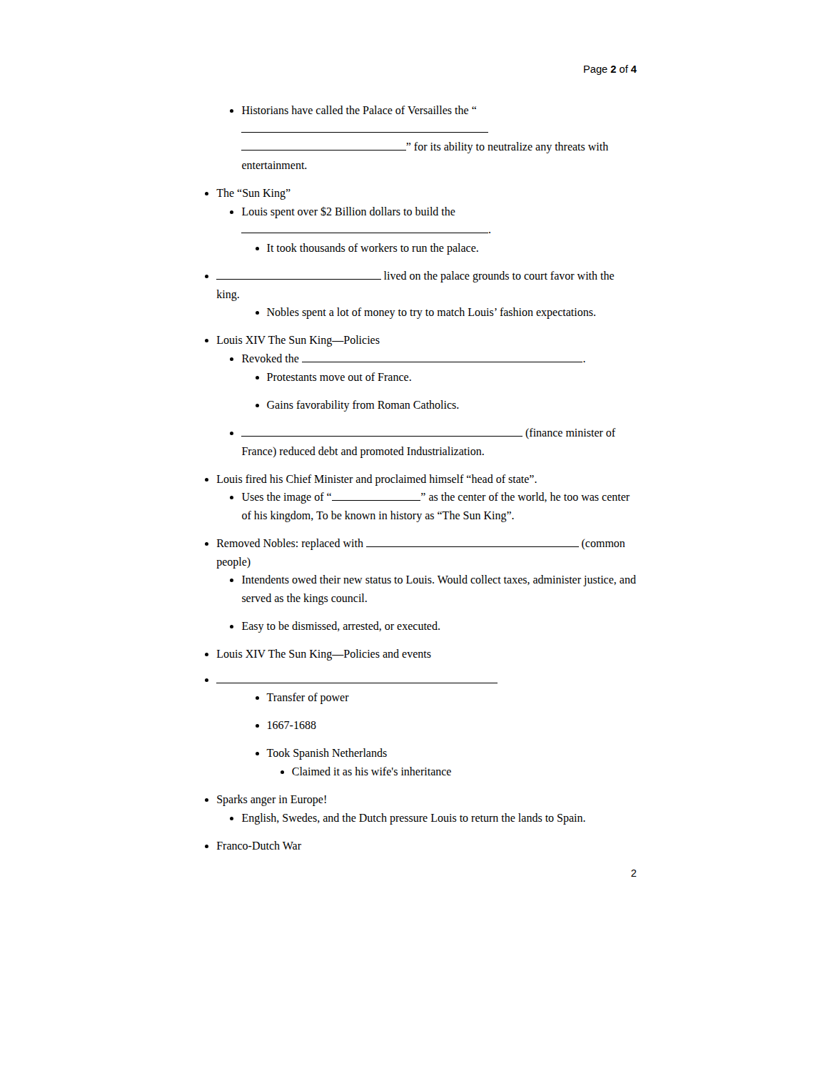Page 2 of 4
Historians have called the Palace of Versailles the “ ” for its ability to neutralize any threats with entertainment.
The “Sun King”
Louis spent over $2 Billion dollars to build the .
It took thousands of workers to run the palace.
lived on the palace grounds to court favor with the king.
Nobles spent a lot of money to try to match Louis’ fashion expectations.
Louis XIV The Sun King—Policies
Revoked the .
Protestants move out of France.
Gains favorability from Roman Catholics.
(finance minister of France) reduced debt and promoted Industrialization.
Louis fired his Chief Minister and proclaimed himself “head of state”.
Uses the image of “ ” as the center of the world, he too was center of his kingdom, To be known in history as “The Sun King”.
Removed Nobles: replaced with (common people)
Intendents owed their new status to Louis. Would collect taxes, administer justice, and served as the kings council.
Easy to be dismissed, arrested, or executed.
Louis XIV The Sun King—Policies and events
Transfer of power
1667-1688
Took Spanish Netherlands
Claimed it as his wife's inheritance
Sparks anger in Europe!
English, Swedes, and the Dutch pressure Louis to return the lands to Spain.
Franco-Dutch War
2